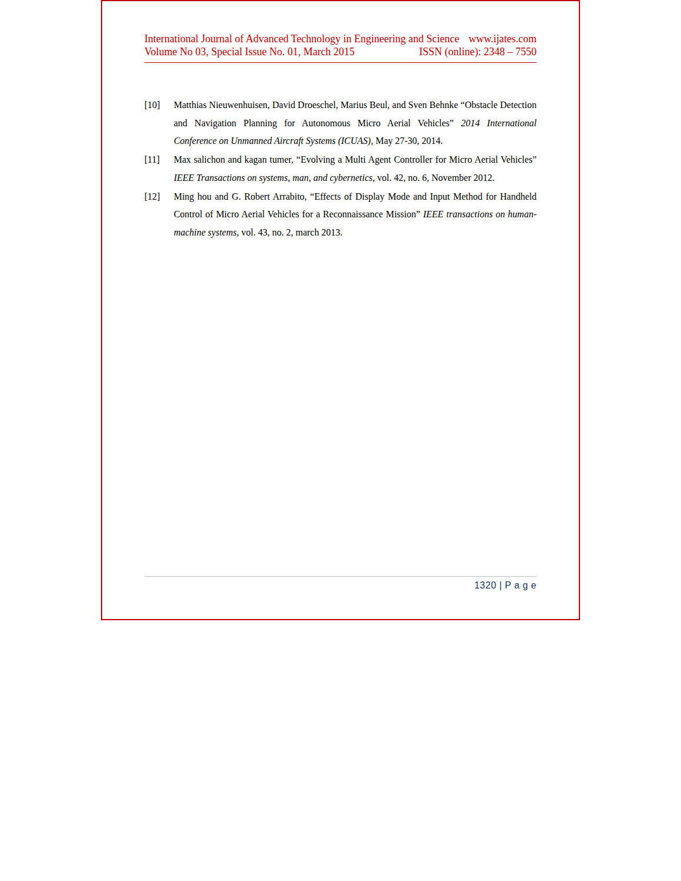International Journal of Advanced Technology in Engineering and Science www.ijates.com
Volume No 03, Special Issue No. 01, March 2015 ISSN (online): 2348 – 7550
[10] Matthias Nieuwenhuisen, David Droeschel, Marius Beul, and Sven Behnke “Obstacle Detection and Navigation Planning for Autonomous Micro Aerial Vehicles” 2014 International Conference on Unmanned Aircraft Systems (ICUAS), May 27-30, 2014.
[11] Max salichon and kagan tumer, “Evolving a Multi Agent Controller for Micro Aerial Vehicles” IEEE Transactions on systems, man, and cybernetics, vol. 42, no. 6, November 2012.
[12] Ming hou and G. Robert Arrabito, “Effects of Display Mode and Input Method for Handheld Control of Micro Aerial Vehicles for a Reconnaissance Mission” IEEE transactions on human-machine systems, vol. 43, no. 2, march 2013.
1320 | P a g e